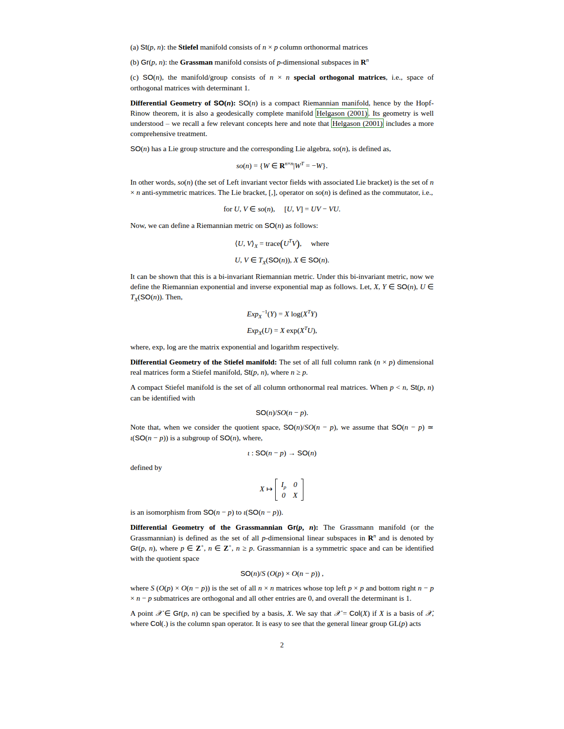(a) St(p, n): the Stiefel manifold consists of n × p column orthonormal matrices
(b) Gr(p, n): the Grassman manifold consists of p-dimensional subspaces in Rn
(c) SO(n), the manifold/group consists of n × n special orthogonal matrices, i.e., space of orthogonal matrices with determinant 1.
Differential Geometry of SO(n): SO(n) is a compact Riemannian manifold, hence by the Hopf-Rinow theorem, it is also a geodesically complete manifold Helgason (2001). Its geometry is well understood – we recall a few relevant concepts here and note that Helgason (2001) includes a more comprehensive treatment.
SO(n) has a Lie group structure and the corresponding Lie algebra, so(n), is defined as,
so(n) = {W ∈ Rn×n|WT = −W}.
In other words, so(n) (the set of Left invariant vector fields with associated Lie bracket) is the set of n × n anti-symmetric matrices. The Lie bracket, [,], operator on so(n) is defined as the commutator, i.e.,
for U, V ∈ so(n), [U, V] = UV − VU.
Now, we can define a Riemannian metric on SO(n) as follows:
⟨U, V⟩X = trace(UTV), where
U, V ∈ TX(SO(n)), X ∈ SO(n).
It can be shown that this is a bi-invariant Riemannian metric. Under this bi-invariant metric, now we define the Riemannian exponential and inverse exponential map as follows. Let, X, Y ∈ SO(n), U ∈ TX(SO(n)). Then,
ExpX−1(Y) = X log(XTY)
ExpX(U) = X exp(XTU),
where, exp, log are the matrix exponential and logarithm respectively.
Differential Geometry of the Stiefel manifold: The set of all full column rank (n × p) dimensional real matrices form a Stiefel manifold, St(p, n), where n ≥ p.
A compact Stiefel manifold is the set of all column orthonormal real matrices. When p < n, St(p, n) can be identified with
SO(n)/SO(n − p).
Note that, when we consider the quotient space, SO(n)/SO(n − p), we assume that SO(n − p) ≃ ι(SO(n − p)) is a subgroup of SO(n), where,
ι : SO(n − p) → SO(n)
defined by
X ↦
| I p | 0 |
| 0 | X |
is an isomorphism from SO(n − p) to ι(SO(n − p)).
Differential Geometry of the Grassmannian Gr(p, n): The Grassmann manifold (or the Grassmannian) is defined as the set of all p-dimensional linear subspaces in Rn and is denoted by Gr(p, n), where p ∈ Z+, n ∈ Z+, n ≥ p. Grassmannian is a symmetric space and can be identified with the quotient space
SO(n)/S (O(p) × O(n − p)) ,
where S (O(p) × O(n − p)) is the set of all n × n matrices whose top left p × p and bottom right n − p × n − p submatrices are orthogonal and all other entries are 0, and overall the determinant is 1.
A point 𝒳 ∈ Gr(p, n) can be specified by a basis, X. We say that 𝒳 = Col(X) if X is a basis of 𝒳, where Col(.) is the column span operator. It is easy to see that the general linear group GL(p) acts
2